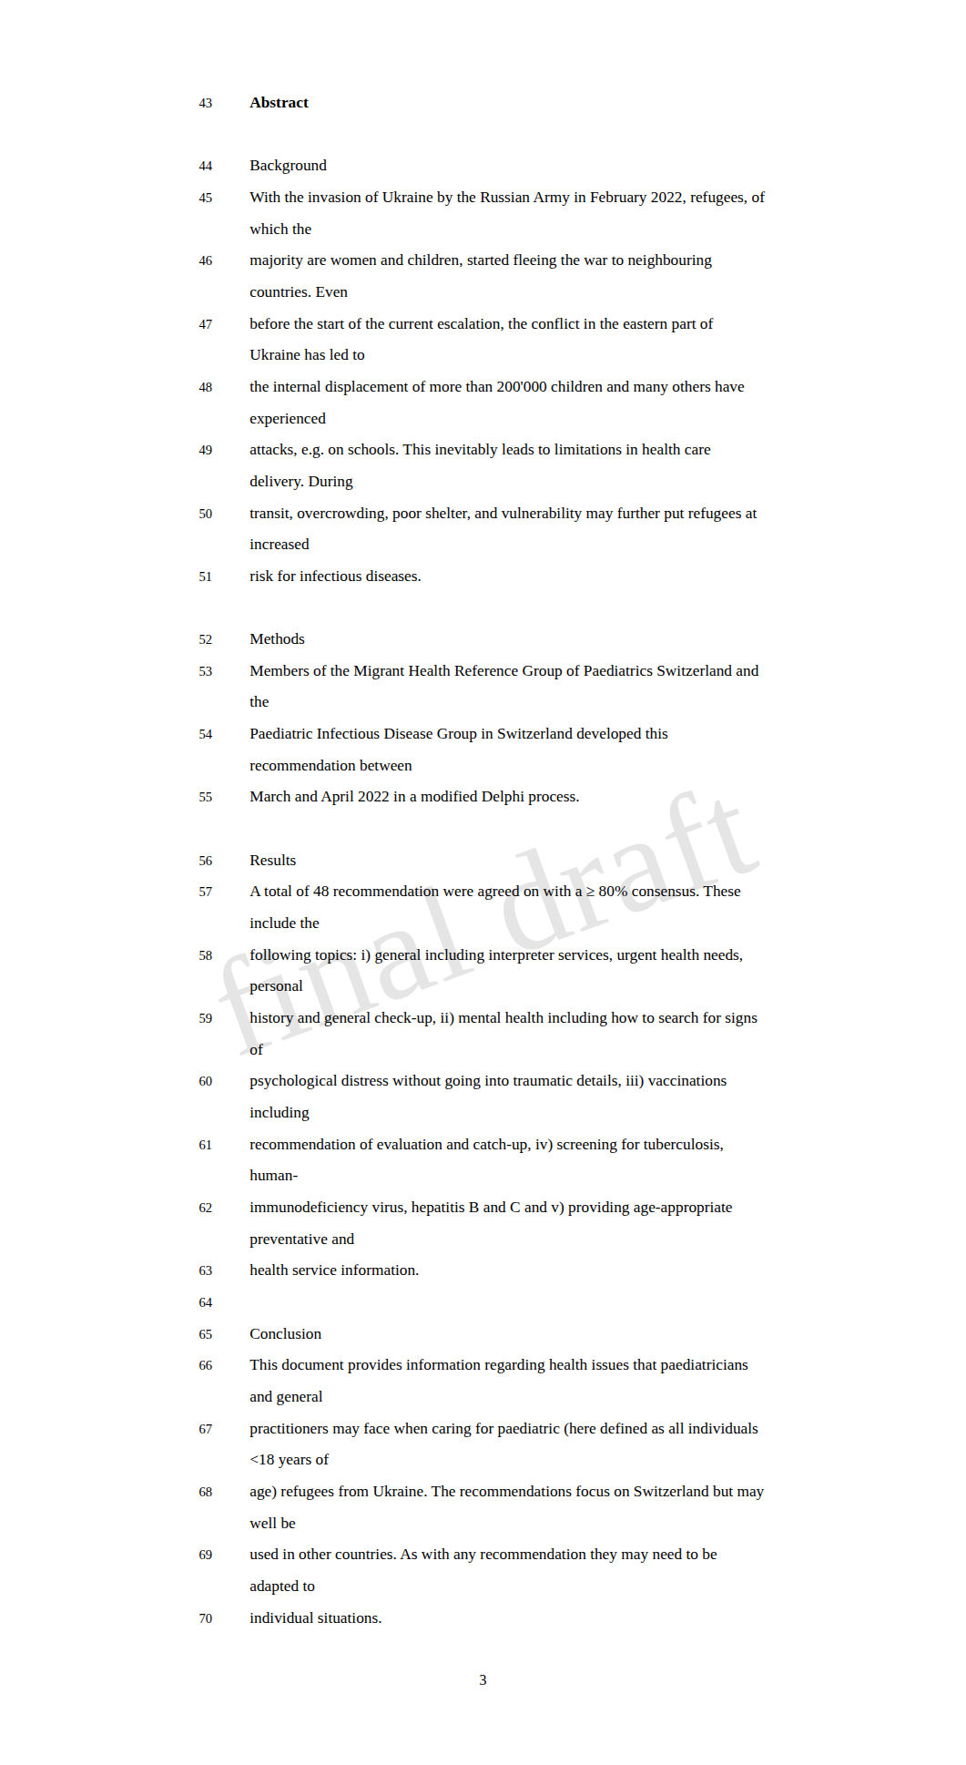final draft
43 Abstract
44 Background
45 With the invasion of Ukraine by the Russian Army in February 2022, refugees, of which the
46 majority are women and children, started fleeing the war to neighbouring countries. Even
47 before the start of the current escalation, the conflict in the eastern part of Ukraine has led to
48 the internal displacement of more than 200'000 children and many others have experienced
49 attacks, e.g. on schools. This inevitably leads to limitations in health care delivery. During
50 transit, overcrowding, poor shelter, and vulnerability may further put refugees at increased
51 risk for infectious diseases.
52 Methods
53 Members of the Migrant Health Reference Group of Paediatrics Switzerland and the
54 Paediatric Infectious Disease Group in Switzerland developed this recommendation between
55 March and April 2022 in a modified Delphi process.
56 Results
57 A total of 48 recommendation were agreed on with a ≥ 80% consensus. These include the
58 following topics: i) general including interpreter services, urgent health needs, personal
59 history and general check-up, ii) mental health including how to search for signs of
60 psychological distress without going into traumatic details, iii) vaccinations including
61 recommendation of evaluation and catch-up, iv) screening for tuberculosis, human-
62 immunodeficiency virus, hepatitis B and C and v) providing age-appropriate preventative and
63 health service information.
64
65 Conclusion
66 This document provides information regarding health issues that paediatricians and general
67 practitioners may face when caring for paediatric (here defined as all individuals <18 years of
68 age) refugees from Ukraine. The recommendations focus on Switzerland but may well be
69 used in other countries. As with any recommendation they may need to be adapted to
70 individual situations.
3